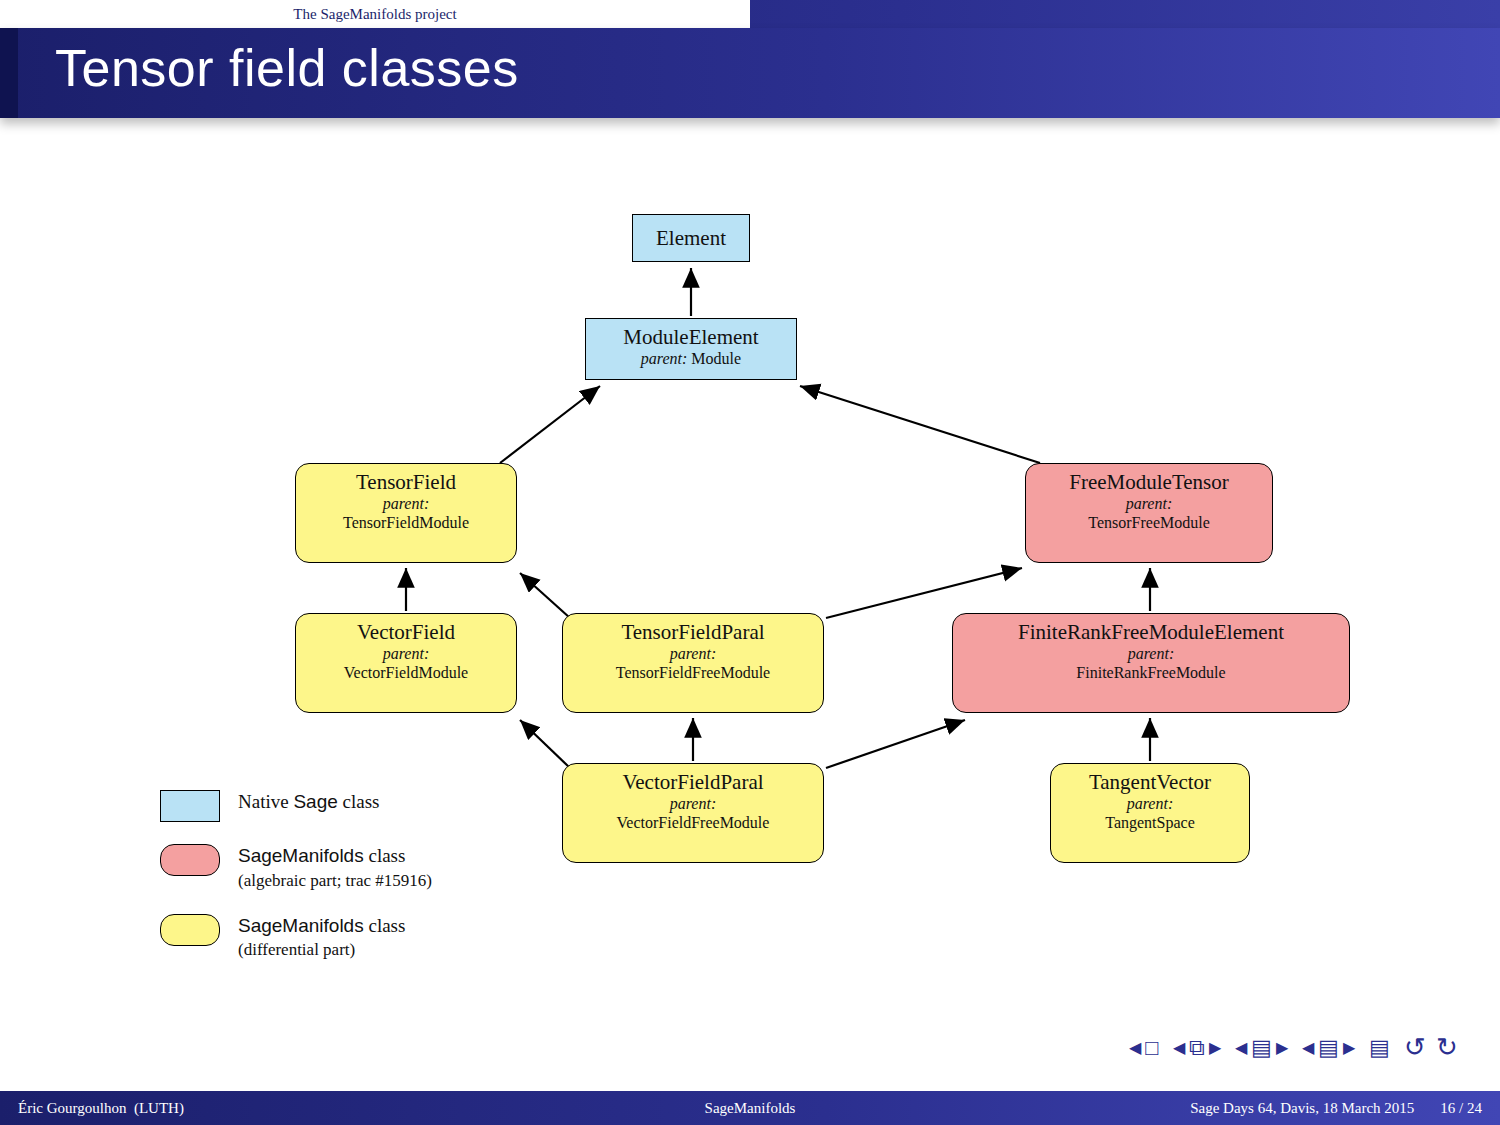The SageManifolds project
Tensor field classes
Element
ModuleElement
parent: Module
TensorField
parent:
TensorFieldModule
FreeModuleTensor
parent:
TensorFreeModule
VectorField
parent:
VectorFieldModule
TensorFieldParal
parent:
TensorFieldFreeModule
FiniteRankFreeModuleElement
parent:
FiniteRankFreeModule
VectorFieldParal
parent:
VectorFieldFreeModule
TangentVector
parent:
TangentSpace
Native Sage class
SageManifolds class
(algebraic part; trac #15916)
SageManifolds class
(differential part)
◀□ ◀⧉▶ ◀▤▶ ◀▤▶ ▤ ↺ ↻
Éric Gourgoulhon (LUTH)
SageManifolds
Sage Days 64, Davis, 18 March 201516 / 24